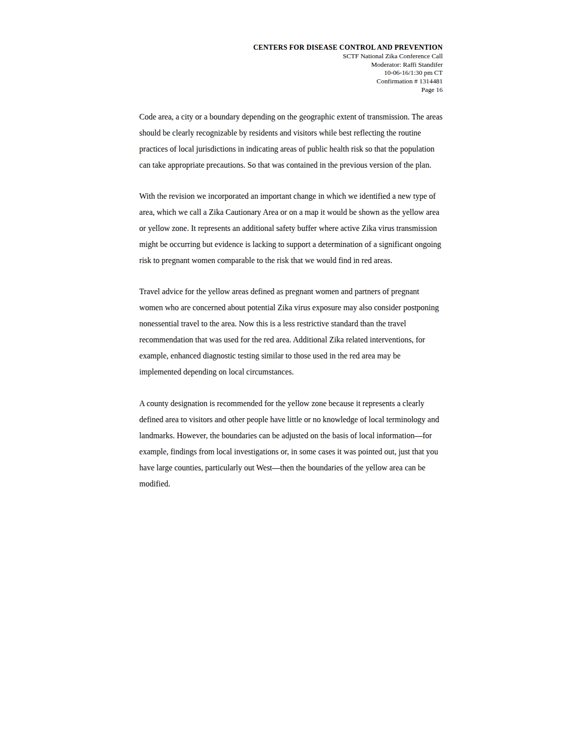CENTERS FOR DISEASE CONTROL AND PREVENTION
SCTF National Zika Conference Call
Moderator: Raffi Standifer
10-06-16/1:30 pm CT
Confirmation # 1314481
Page 16
Code area, a city or a boundary depending on the geographic extent of transmission. The areas should be clearly recognizable by residents and visitors while best reflecting the routine practices of local jurisdictions in indicating areas of public health risk so that the population can take appropriate precautions. So that was contained in the previous version of the plan.
With the revision we incorporated an important change in which we identified a new type of area, which we call a Zika Cautionary Area or on a map it would be shown as the yellow area or yellow zone. It represents an additional safety buffer where active Zika virus transmission might be occurring but evidence is lacking to support a determination of a significant ongoing risk to pregnant women comparable to the risk that we would find in red areas.
Travel advice for the yellow areas defined as pregnant women and partners of pregnant women who are concerned about potential Zika virus exposure may also consider postponing nonessential travel to the area. Now this is a less restrictive standard than the travel recommendation that was used for the red area. Additional Zika related interventions, for example, enhanced diagnostic testing similar to those used in the red area may be implemented depending on local circumstances.
A county designation is recommended for the yellow zone because it represents a clearly defined area to visitors and other people have little or no knowledge of local terminology and landmarks. However, the boundaries can be adjusted on the basis of local information—for example, findings from local investigations or, in some cases it was pointed out, just that you have large counties, particularly out West—then the boundaries of the yellow area can be modified.